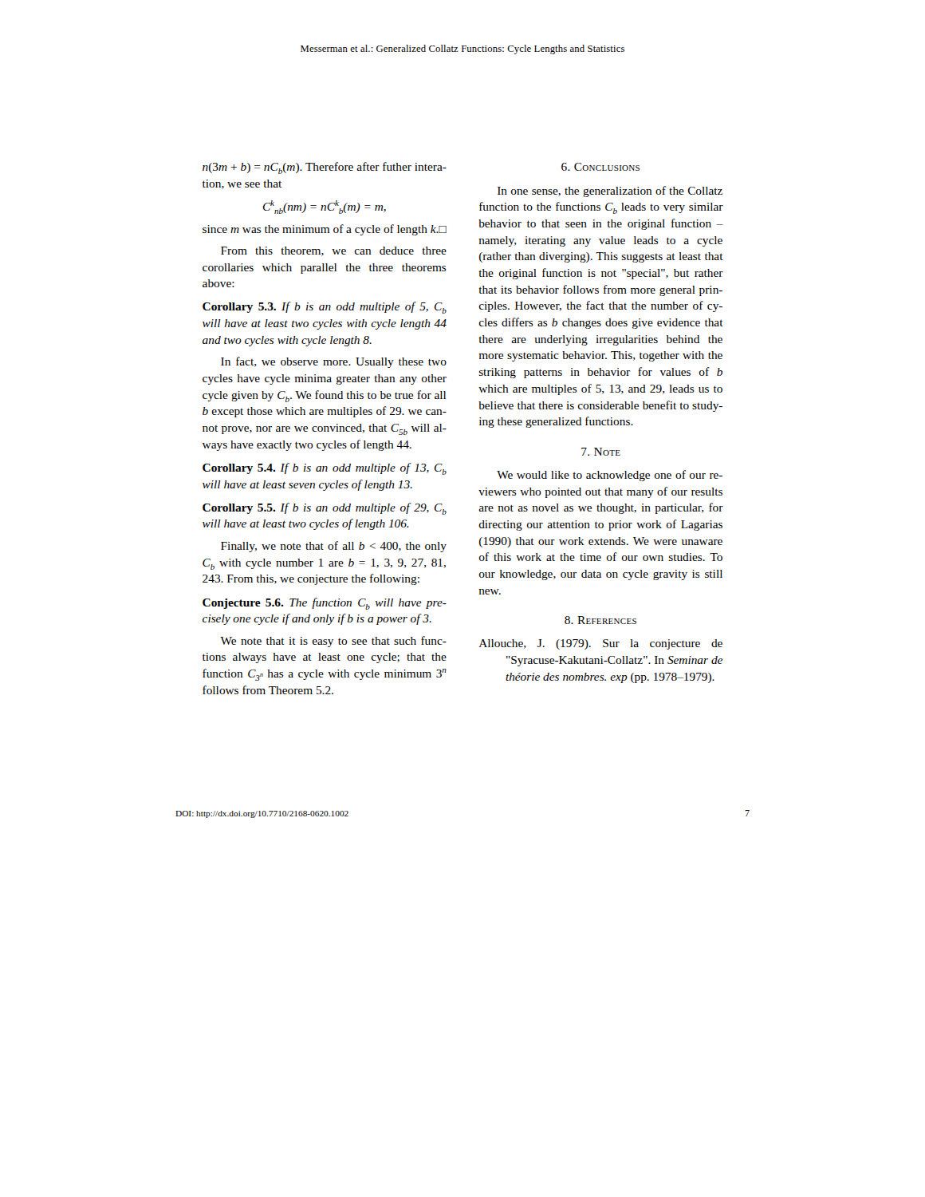Messerman et al.: Generalized Collatz Functions: Cycle Lengths and Statistics
n(3m + b) = nCb(m). Therefore after futher interation, we see that
Cknb(nm) = nCkb(m) = m,
since m was the minimum of a cycle of length k. □
From this theorem, we can deduce three corollaries which parallel the three theorems above:
Corollary 5.3. If b is an odd multiple of 5, Cb will have at least two cycles with cycle length 44 and two cycles with cycle length 8.
In fact, we observe more. Usually these two cycles have cycle minima greater than any other cycle given by Cb. We found this to be true for all b except those which are multiples of 29. we cannot prove, nor are we convinced, that C5b will always have exactly two cycles of length 44.
Corollary 5.4. If b is an odd multiple of 13, Cb will have at least seven cycles of length 13.
Corollary 5.5. If b is an odd multiple of 29, Cb will have at least two cycles of length 106.
Finally, we note that of all b < 400, the only Cb with cycle number 1 are b = 1, 3, 9, 27, 81, 243. From this, we conjecture the following:
Conjecture 5.6. The function Cb will have precisely one cycle if and only if b is a power of 3.
We note that it is easy to see that such functions always have at least one cycle; that the function C3n has a cycle with cycle minimum 3n follows from Theorem 5.2.
6. Conclusions
In one sense, the generalization of the Collatz function to the functions Cb leads to very similar behavior to that seen in the original function – namely, iterating any value leads to a cycle (rather than diverging). This suggests at least that the original function is not "special", but rather that its behavior follows from more general principles. However, the fact that the number of cycles differs as b changes does give evidence that there are underlying irregularities behind the more systematic behavior. This, together with the striking patterns in behavior for values of b which are multiples of 5, 13, and 29, leads us to believe that there is considerable benefit to studying these generalized functions.
7. Note
We would like to acknowledge one of our reviewers who pointed out that many of our results are not as novel as we thought, in particular, for directing our attention to prior work of Lagarias (1990) that our work extends. We were unaware of this work at the time of our own studies. To our knowledge, our data on cycle gravity is still new.
8. References
Allouche, J. (1979). Sur la conjecture de "Syracuse-Kakutani-Collatz". In Seminar de théorie des nombres. exp (pp. 1978–1979).
DOI: http://dx.doi.org/10.7710/2168-0620.1002 7